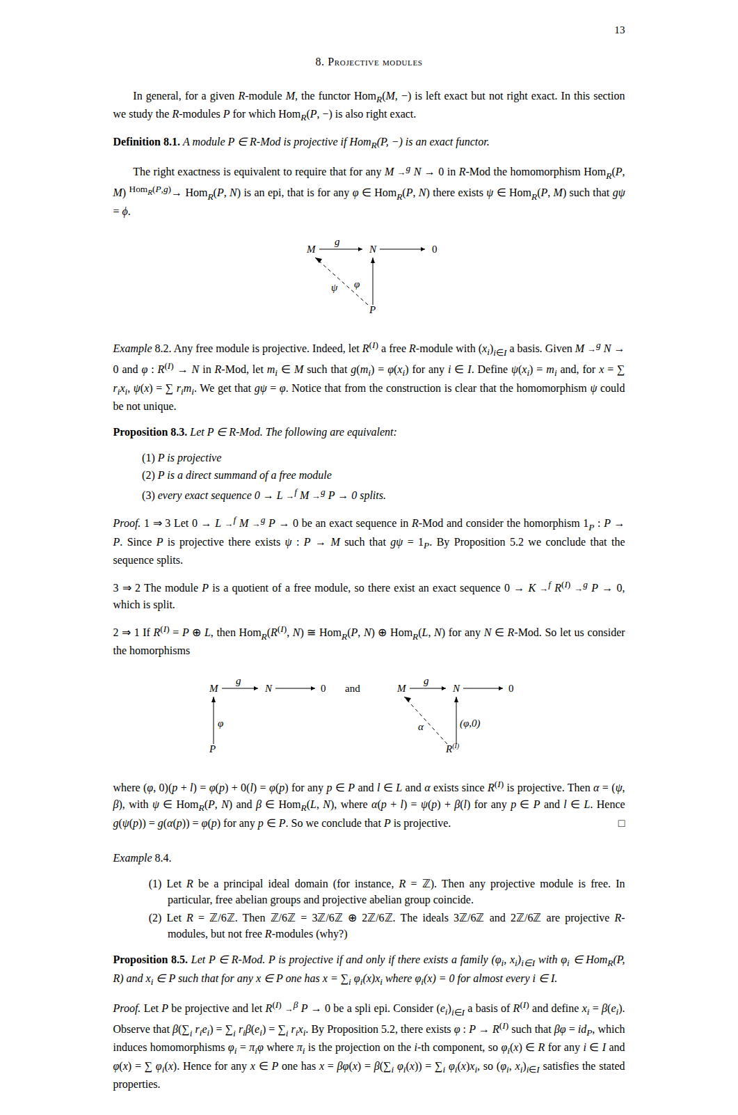13
8. Projective modules
In general, for a given R-module M, the functor HomR(M, −) is left exact but not right exact. In this section we study the R-modules P for which HomR(P, −) is also right exact.
Definition 8.1. A module P ∈ R-Mod is projective if HomR(P, −) is an exact functor.
The right exactness is equivalent to require that for any M →g N → 0 in R-Mod the homomorphism HomR(P, M) HomR(P,g)→ HomR(P, N) is an epi, that is for any φ ∈ HomR(P, N) there exists ψ ∈ HomR(P, M) such that gψ = ϕ.
M N 0 P g φ ψ
Example 8.2. Any free module is projective. Indeed, let R(I) a free R-module with (xi)i∈I a basis. Given M →g N → 0 and φ : R(I) → N in R-Mod, let mi ∈ M such that g(mi) = φ(xi) for any i ∈ I. Define ψ(xi) = mi and, for x = ∑ rixi, ψ(x) = ∑ rimi. We get that gψ = φ. Notice that from the construction is clear that the homomorphism ψ could be not unique.
Proposition 8.3. Let P ∈ R-Mod. The following are equivalent:
P is projective
P is a direct summand of a free module
every exact sequence 0 → L →f M →g P → 0 splits.
Proof. 1 ⇒ 3 Let 0 → L →f M →g P → 0 be an exact sequence in R-Mod and consider the homorphism 1P : P → P. Since P is projective there exists ψ : P → M such that gψ = 1P. By Proposition 5.2 we conclude that the sequence splits.
3 ⇒ 2 The module P is a quotient of a free module, so there exist an exact sequence 0 → K →f R(I) →g P → 0, which is split.
2 ⇒ 1 If R(I) = P ⊕ L, then HomR(R(I), N) ≅ HomR(P, N) ⊕ HomR(L, N) for any N ∈ R-Mod. So let us consider the homorphisms
M N 0 P g φ and M N 0 R(I) g (φ,0) α
where (φ, 0)(p + l) = φ(p) + 0(l) = φ(p) for any p ∈ P and l ∈ L and α exists since R(I) is projective. Then α = (ψ, β), with ψ ∈ HomR(P, N) and β ∈ HomR(L, N), where α(p + l) = ψ(p) + β(l) for any p ∈ P and l ∈ L. Hence g(ψ(p)) = g(α(p)) = φ(p) for any p ∈ P. So we conclude that P is projective. □
Example 8.4.
Let R be a principal ideal domain (for instance, R = ℤ). Then any projective module is free. In particular, free abelian groups and projective abelian group coincide.
Let R = ℤ/6ℤ. Then ℤ/6ℤ = 3ℤ/6ℤ ⊕ 2ℤ/6ℤ. The ideals 3ℤ/6ℤ and 2ℤ/6ℤ are projective R-modules, but not free R-modules (why?)
Proposition 8.5. Let P ∈ R-Mod. P is projective if and only if there exists a family (φi, xi)i∈I with φi ∈ HomR(P, R) and xi ∈ P such that for any x ∈ P one has x = ∑i φi(x)xi where φi(x) = 0 for almost every i ∈ I.
Proof. Let P be projective and let R(I) →β P → 0 be a spli epi. Consider (ei)i∈I a basis of R(I) and define xi = β(ei). Observe that β(∑i riei) = ∑i riβ(ei) = ∑i rixi. By Proposition 5.2, there exists φ : P → R(I) such that βφ = idP, which induces homomorphisms φi = πiφ where πi is the projection on the i-th component, so φi(x) ∈ R for any i ∈ I and φ(x) = ∑ φi(x). Hence for any x ∈ P one has x = βφ(x) = β(∑i φi(x)) = ∑i φi(x)xi, so (φi, xi)i∈I satisfies the stated properties.